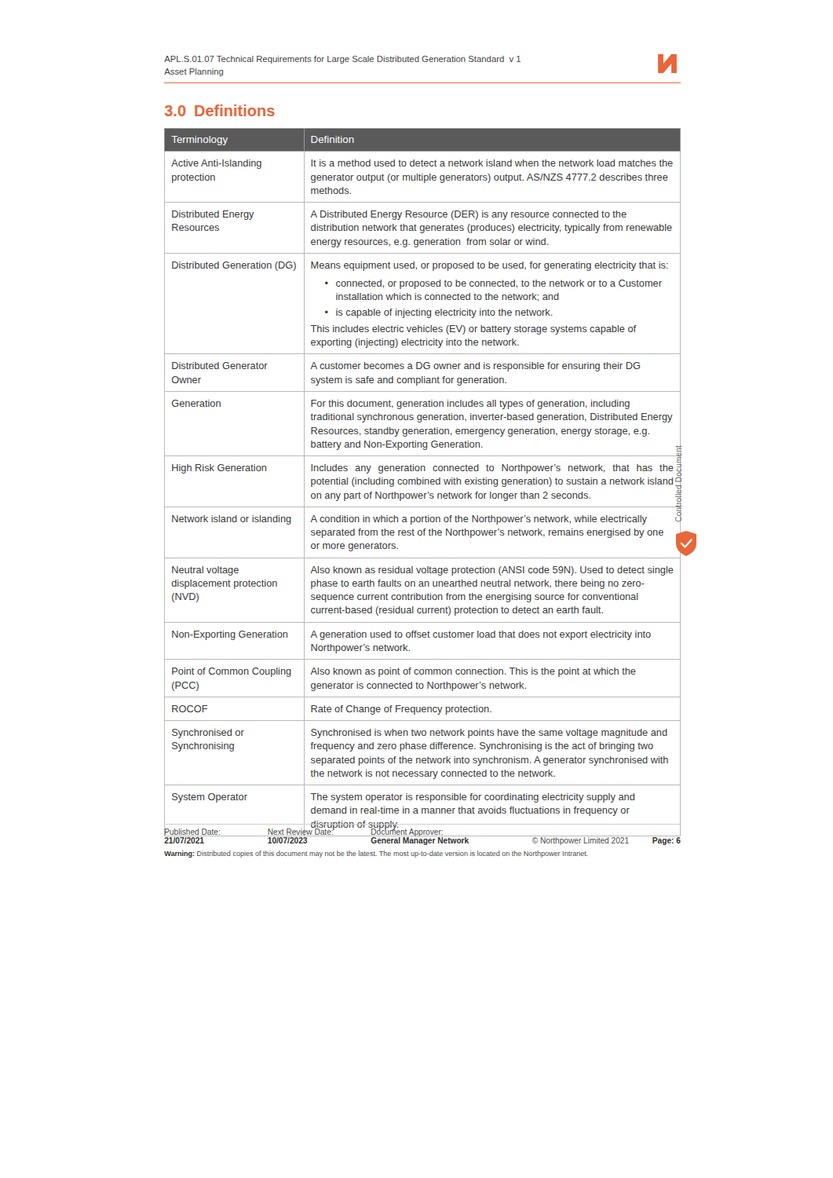APL.S.01.07 Technical Requirements for Large Scale Distributed Generation Standard v 1
Asset Planning
3.0 Definitions
| Terminology | Definition |
| --- | --- |
| Active Anti-Islanding protection | It is a method used to detect a network island when the network load matches the generator output (or multiple generators) output. AS/NZS 4777.2 describes three methods. |
| Distributed Energy Resources | A Distributed Energy Resource (DER) is any resource connected to the distribution network that generates (produces) electricity, typically from renewable energy resources, e.g. generation from solar or wind. |
| Distributed Generation (DG) | Means equipment used, or proposed to be used, for generating electricity that is: connected, or proposed to be connected, to the network or to a Customer installation which is connected to the network; and is capable of injecting electricity into the network. This includes electric vehicles (EV) or battery storage systems capable of exporting (injecting) electricity into the network. |
| Distributed Generator Owner | A customer becomes a DG owner and is responsible for ensuring their DG system is safe and compliant for generation. |
| Generation | For this document, generation includes all types of generation, including traditional synchronous generation, inverter-based generation, Distributed Energy Resources, standby generation, emergency generation, energy storage, e.g. battery and Non-Exporting Generation. |
| High Risk Generation | Includes any generation connected to Northpower’s network, that has the potential (including combined with existing generation) to sustain a network island on any part of Northpower’s network for longer than 2 seconds. |
| Network island or islanding | A condition in which a portion of the Northpower’s network, while electrically separated from the rest of the Northpower’s network, remains energised by one or more generators. |
| Neutral voltage displacement protection (NVD) | Also known as residual voltage protection (ANSI code 59N). Used to detect single phase to earth faults on an unearthed neutral network, there being no zero-sequence current contribution from the energising source for conventional current-based (residual current) protection to detect an earth fault. |
| Non-Exporting Generation | A generation used to offset customer load that does not export electricity into Northpower’s network. |
| Point of Common Coupling (PCC) | Also known as point of common connection. This is the point at which the generator is connected to Northpower’s network. |
| ROCOF | Rate of Change of Frequency protection. |
| Synchronised or Synchronising | Synchronised is when two network points have the same voltage magnitude and frequency and zero phase difference. Synchronising is the act of bringing two separated points of the network into synchronism. A generator synchronised with the network is not necessary connected to the network. |
| System Operator | The system operator is responsible for coordinating electricity supply and demand in real-time in a manner that avoids fluctuations in frequency or disruption of supply. |
Controlled Document
| Published Date: | Next Review Date: | Document Approver: | | |
| 21/07/2021 | 10/07/2023 | General Manager Network | © Northpower Limited 2021 | Page: 6 |
Warning: Distributed copies of this document may not be the latest. The most up-to-date version is located on the Northpower Intranet.